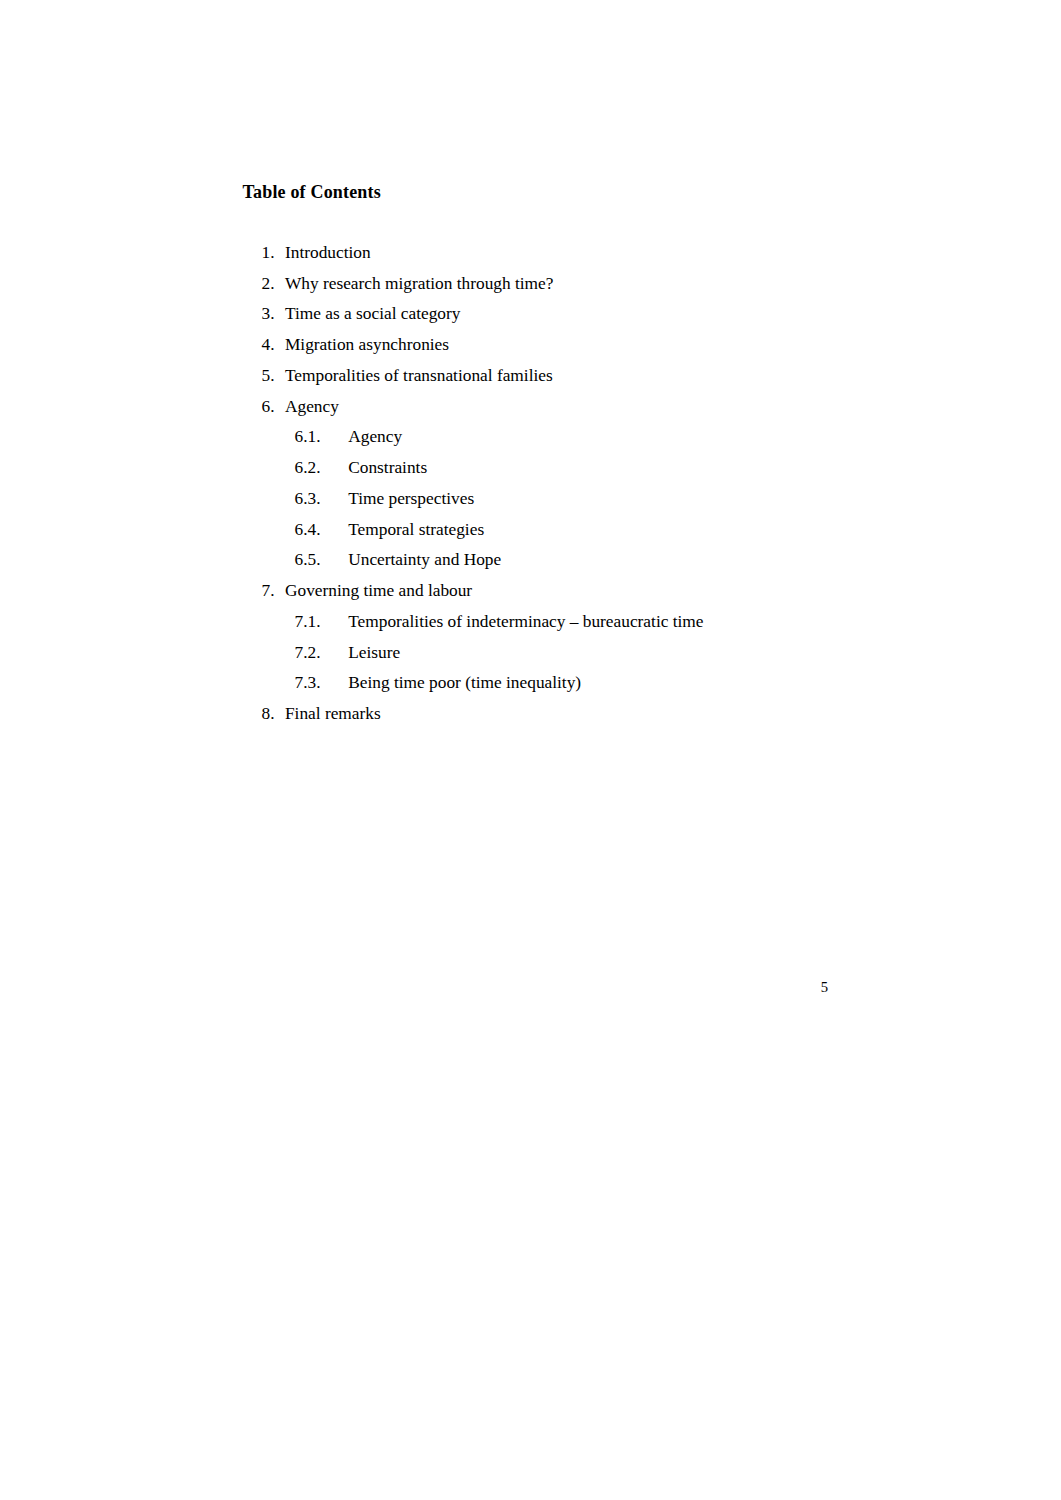Table of Contents
Introduction
Why research migration through time?
Time as a social category
Migration asynchronies
Temporalities of transnational families
Agency
6.1. Agency
6.2. Constraints
6.3. Time perspectives
6.4. Temporal strategies
6.5. Uncertainty and Hope
Governing time and labour
7.1. Temporalities of indeterminacy – bureaucratic time
7.2. Leisure
7.3. Being time poor (time inequality)
Final remarks
5